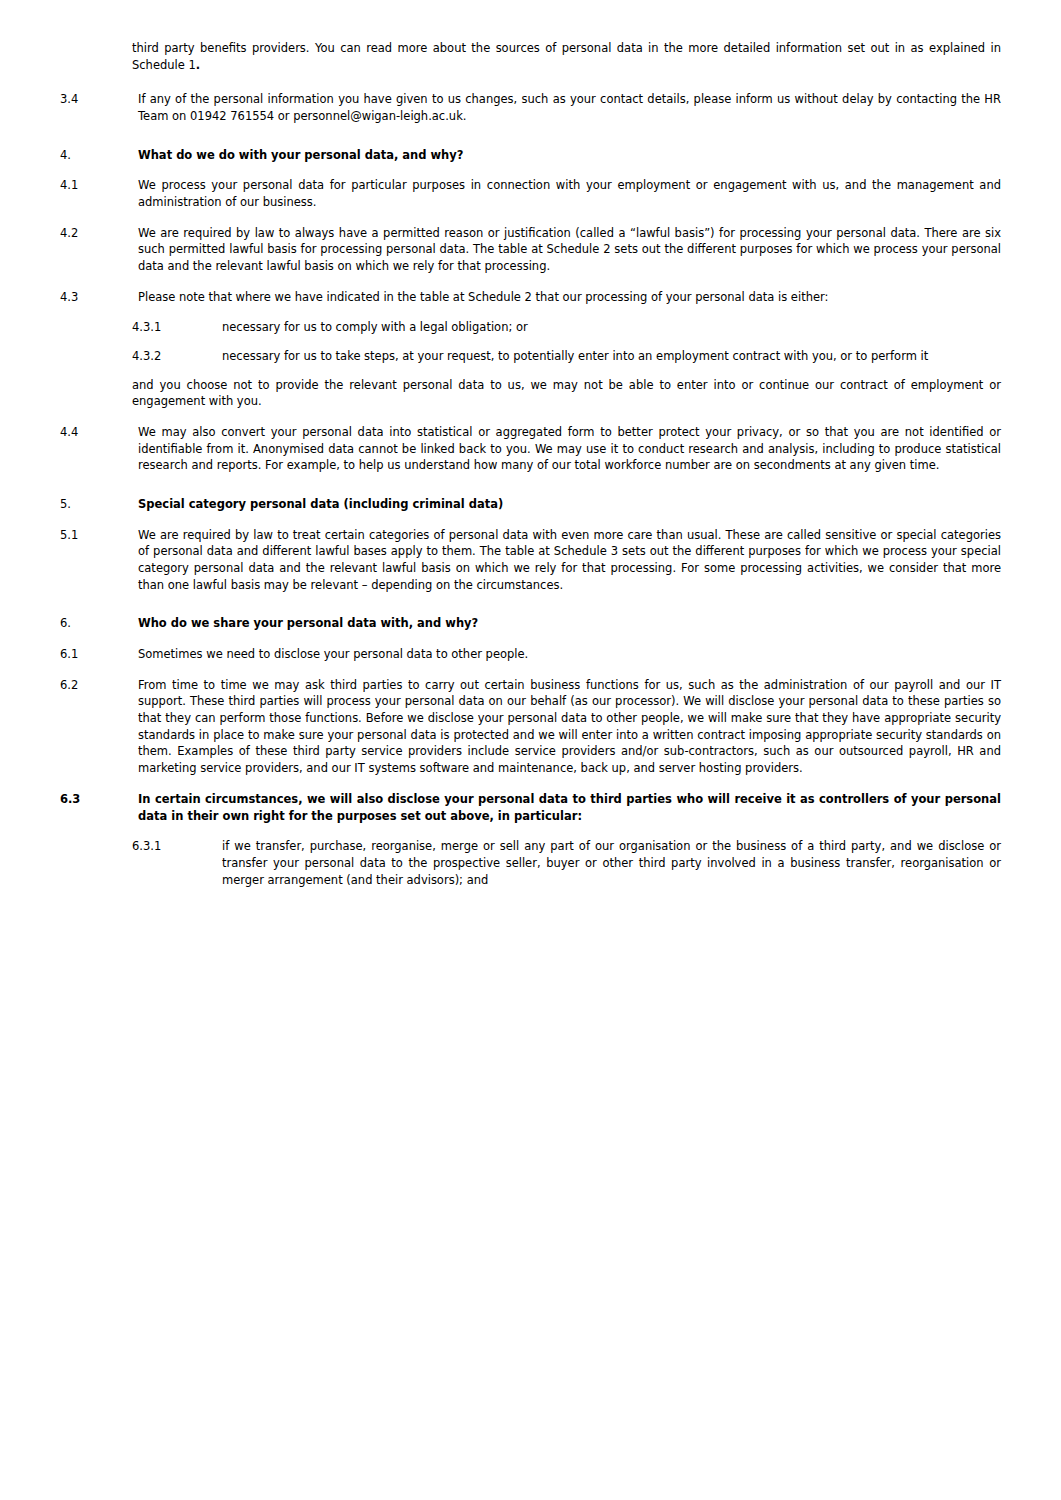third party benefits providers. You can read more about the sources of personal data in the more detailed information set out in as explained in Schedule 1.
3.4
If any of the personal information you have given to us changes, such as your contact details, please inform us without delay by contacting the HR Team on 01942 761554 or personnel@wigan-leigh.ac.uk.
4.
What do we do with your personal data, and why?
4.1
We process your personal data for particular purposes in connection with your employment or engagement with us, and the management and administration of our business.
4.2
We are required by law to always have a permitted reason or justification (called a “lawful basis”) for processing your personal data. There are six such permitted lawful basis for processing personal data. The table at Schedule 2 sets out the different purposes for which we process your personal data and the relevant lawful basis on which we rely for that processing.
4.3
Please note that where we have indicated in the table at Schedule 2 that our processing of your personal data is either:
4.3.1
necessary for us to comply with a legal obligation; or
4.3.2
necessary for us to take steps, at your request, to potentially enter into an employment contract with you, or to perform it
and you choose not to provide the relevant personal data to us, we may not be able to enter into or continue our contract of employment or engagement with you.
4.4
We may also convert your personal data into statistical or aggregated form to better protect your privacy, or so that you are not identified or identifiable from it. Anonymised data cannot be linked back to you. We may use it to conduct research and analysis, including to produce statistical research and reports. For example, to help us understand how many of our total workforce number are on secondments at any given time.
5.
Special category personal data (including criminal data)
5.1
We are required by law to treat certain categories of personal data with even more care than usual. These are called sensitive or special categories of personal data and different lawful bases apply to them. The table at Schedule 3 sets out the different purposes for which we process your special category personal data and the relevant lawful basis on which we rely for that processing. For some processing activities, we consider that more than one lawful basis may be relevant – depending on the circumstances.
6.
Who do we share your personal data with, and why?
6.1
Sometimes we need to disclose your personal data to other people.
6.2
From time to time we may ask third parties to carry out certain business functions for us, such as the administration of our payroll and our IT support. These third parties will process your personal data on our behalf (as our processor). We will disclose your personal data to these parties so that they can perform those functions. Before we disclose your personal data to other people, we will make sure that they have appropriate security standards in place to make sure your personal data is protected and we will enter into a written contract imposing appropriate security standards on them. Examples of these third party service providers include service providers and/or sub-contractors, such as our outsourced payroll, HR and marketing service providers, and our IT systems software and maintenance, back up, and server hosting providers.
6.3
In certain circumstances, we will also disclose your personal data to third parties who will receive it as controllers of your personal data in their own right for the purposes set out above, in particular:
6.3.1
if we transfer, purchase, reorganise, merge or sell any part of our organisation or the business of a third party, and we disclose or transfer your personal data to the prospective seller, buyer or other third party involved in a business transfer, reorganisation or merger arrangement (and their advisors); and